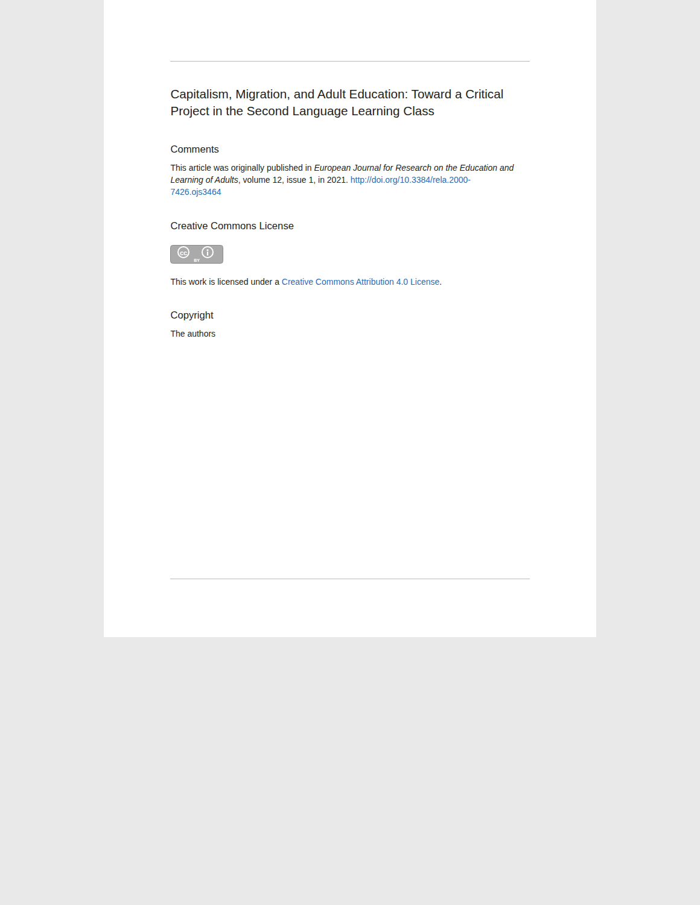Capitalism, Migration, and Adult Education: Toward a Critical Project in the Second Language Learning Class
Comments
This article was originally published in European Journal for Research on the Education and Learning of Adults, volume 12, issue 1, in 2021. http://doi.org/10.3384/rela.2000-7426.ojs3464
Creative Commons License
cc BY
This work is licensed under a Creative Commons Attribution 4.0 License.
Copyright
The authors